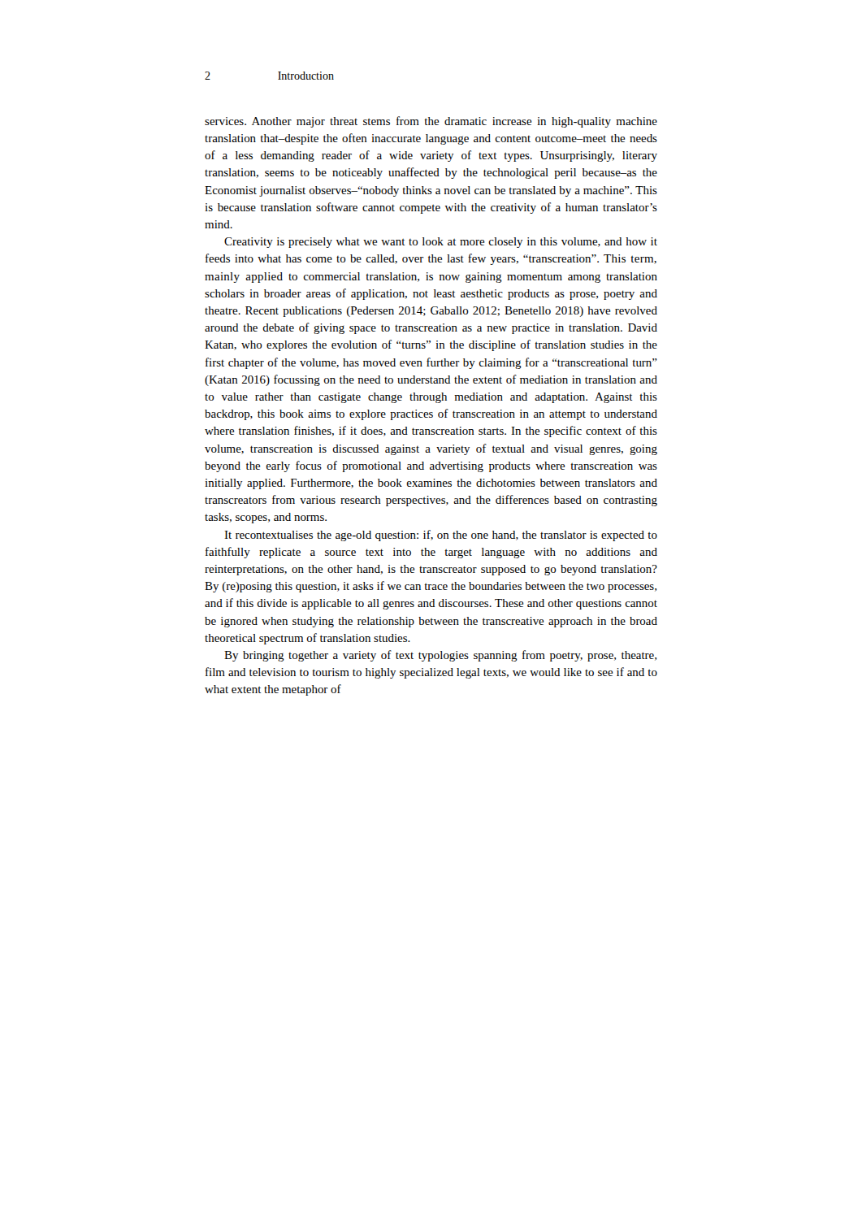2
Introduction
services. Another major threat stems from the dramatic increase in high-quality machine translation that–despite the often inaccurate language and content outcome–meet the needs of a less demanding reader of a wide variety of text types. Unsurprisingly, literary translation, seems to be noticeably unaffected by the technological peril because–as the Economist journalist observes–“nobody thinks a novel can be translated by a machine”. This is because translation software cannot compete with the creativity of a human translator’s mind.
Creativity is precisely what we want to look at more closely in this volume, and how it feeds into what has come to be called, over the last few years, “transcreation”. This term, mainly applied to commercial translation, is now gaining momentum among translation scholars in broader areas of application, not least aesthetic products as prose, poetry and theatre. Recent publications (Pedersen 2014; Gaballo 2012; Benetello 2018) have revolved around the debate of giving space to transcreation as a new practice in translation. David Katan, who explores the evolution of “turns” in the discipline of translation studies in the first chapter of the volume, has moved even further by claiming for a “transcreational turn” (Katan 2016) focussing on the need to understand the extent of mediation in translation and to value rather than castigate change through mediation and adaptation. Against this backdrop, this book aims to explore practices of transcreation in an attempt to understand where translation finishes, if it does, and transcreation starts. In the specific context of this volume, transcreation is discussed against a variety of textual and visual genres, going beyond the early focus of promotional and advertising products where transcreation was initially applied. Furthermore, the book examines the dichotomies between translators and transcreators from various research perspectives, and the differences based on contrasting tasks, scopes, and norms.
It recontextualises the age-old question: if, on the one hand, the translator is expected to faithfully replicate a source text into the target language with no additions and reinterpretations, on the other hand, is the transcreator supposed to go beyond translation? By (re)posing this question, it asks if we can trace the boundaries between the two processes, and if this divide is applicable to all genres and discourses. These and other questions cannot be ignored when studying the relationship between the transcreative approach in the broad theoretical spectrum of translation studies.
By bringing together a variety of text typologies spanning from poetry, prose, theatre, film and television to tourism to highly specialized legal texts, we would like to see if and to what extent the metaphor of